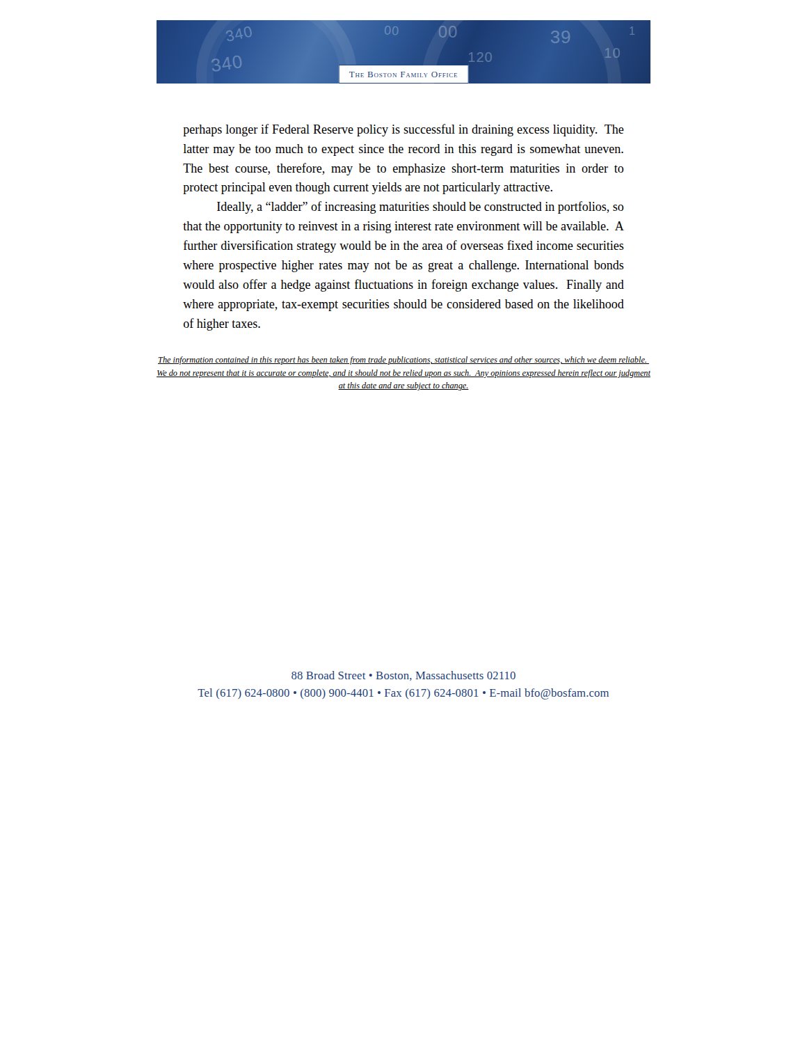340 340 00 00 120 39 10 1
The Boston Family Office
perhaps longer if Federal Reserve policy is successful in draining excess liquidity. The latter may be too much to expect since the record in this regard is somewhat uneven. The best course, therefore, may be to emphasize short-term maturities in order to protect principal even though current yields are not particularly attractive.
Ideally, a “ladder” of increasing maturities should be constructed in portfolios, so that the opportunity to reinvest in a rising interest rate environment will be available. A further diversification strategy would be in the area of overseas fixed income securities where prospective higher rates may not be as great a challenge. International bonds would also offer a hedge against fluctuations in foreign exchange values. Finally and where appropriate, tax-exempt securities should be considered based on the likelihood of higher taxes.
The information contained in this report has been taken from trade publications, statistical services and other sources, which we deem reliable. We do not represent that it is accurate or complete, and it should not be relied upon as such. Any opinions expressed herein reflect our judgment at this date and are subject to change.
88 Broad Street • Boston, Massachusetts 02110
Tel (617) 624-0800 • (800) 900-4401 • Fax (617) 624-0801 • E-mail bfo@bosfam.com